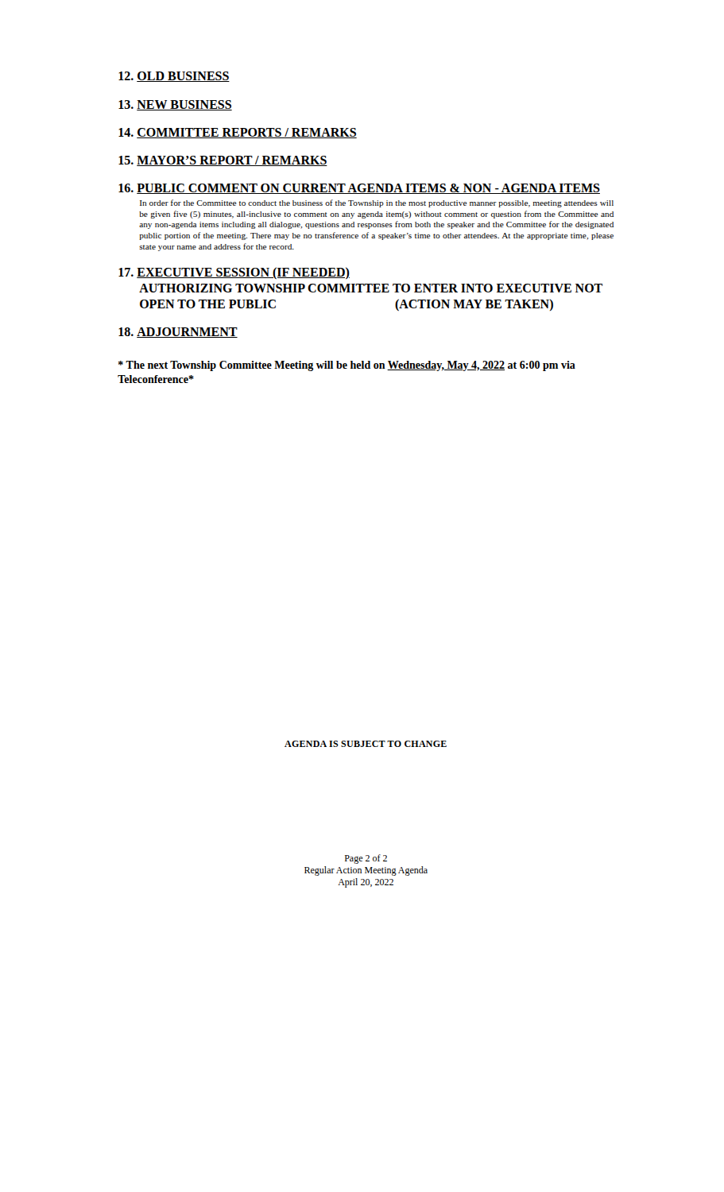12. OLD BUSINESS
13. NEW BUSINESS
14. COMMITTEE REPORTS / REMARKS
15. MAYOR’S REPORT / REMARKS
16. PUBLIC COMMENT ON CURRENT AGENDA ITEMS & NON - AGENDA ITEMS
In order for the Committee to conduct the business of the Township in the most productive manner possible, meeting attendees will be given five (5) minutes, all-inclusive to comment on any agenda item(s) without comment or question from the Committee and any non-agenda items including all dialogue, questions and responses from both the speaker and the Committee for the designated public portion of the meeting. There may be no transference of a speaker’s time to other attendees. At the appropriate time, please state your name and address for the record.
17. EXECUTIVE SESSION (IF NEEDED)
AUTHORIZING TOWNSHIP COMMITTEE TO ENTER INTO EXECUTIVE NOT OPEN TO THE PUBLIC (ACTION MAY BE TAKEN)
18. ADJOURNMENT
* The next Township Committee Meeting will be held on Wednesday, May 4, 2022 at 6:00 pm via Teleconference*
AGENDA IS SUBJECT TO CHANGE
Page 2 of 2
Regular Action Meeting Agenda
April 20, 2022